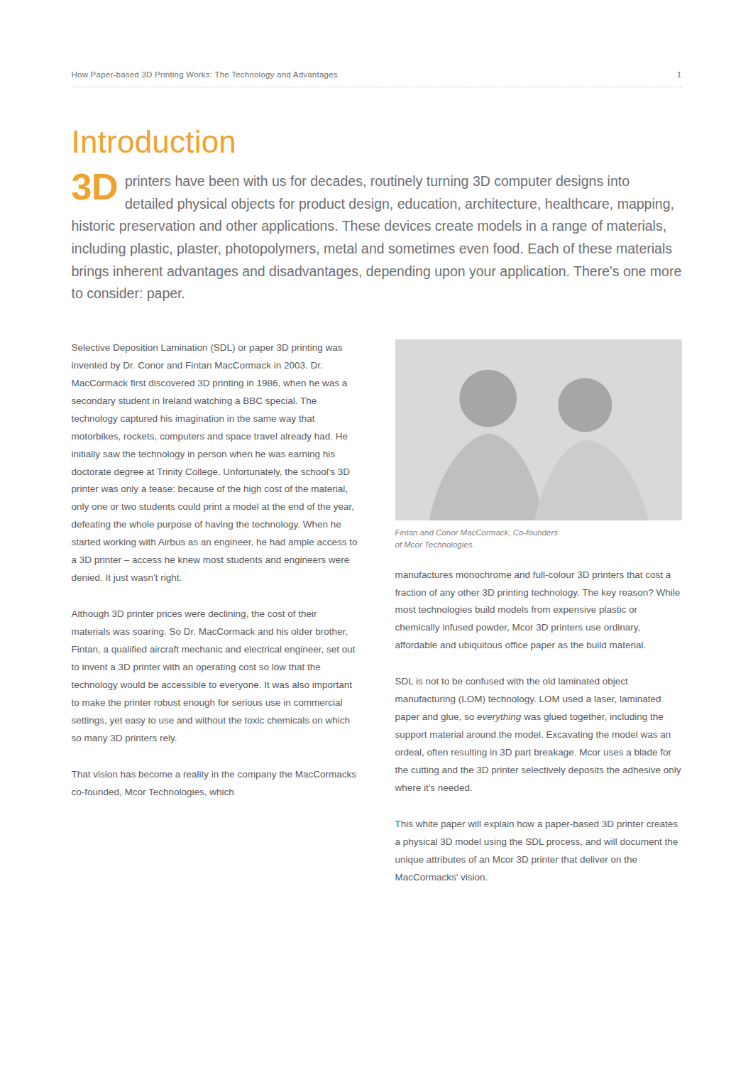How Paper-based 3D Printing Works: The Technology and Advantages 1
Introduction
3Dprinters have been with us for decades, routinely turning 3D computer designs into detailed physical objects for product design, education, architecture, healthcare, mapping, historic preservation and other applications. These devices create models in a range of materials, including plastic, plaster, photopolymers, metal and sometimes even food. Each of these materials brings inherent advantages and disadvantages, depending upon your application. There's one more to consider: paper.
Selective Deposition Lamination (SDL) or paper 3D printing was invented by Dr. Conor and Fintan MacCormack in 2003. Dr. MacCormack first discovered 3D printing in 1986, when he was a secondary student in Ireland watching a BBC special. The technology captured his imagination in the same way that motorbikes, rockets, computers and space travel already had. He initially saw the technology in person when he was earning his doctorate degree at Trinity College. Unfortunately, the school's 3D printer was only a tease: because of the high cost of the material, only one or two students could print a model at the end of the year, defeating the whole purpose of having the technology. When he started working with Airbus as an engineer, he had ample access to a 3D printer – access he knew most students and engineers were denied. It just wasn't right.
Although 3D printer prices were declining, the cost of their materials was soaring. So Dr. MacCormack and his older brother, Fintan, a qualified aircraft mechanic and electrical engineer, set out to invent a 3D printer with an operating cost so low that the technology would be accessible to everyone. It was also important to make the printer robust enough for serious use in commercial settings, yet easy to use and without the toxic chemicals on which so many 3D printers rely.
That vision has become a reality in the company the MacCormacks co-founded, Mcor Technologies, which
Fintan and Conor MacCormack, Co-founders
of Mcor Technologies.
manufactures monochrome and full-colour 3D printers that cost a fraction of any other 3D printing technology. The key reason? While most technologies build models from expensive plastic or chemically infused powder, Mcor 3D printers use ordinary, affordable and ubiquitous office paper as the build material.
SDL is not to be confused with the old laminated object manufacturing (LOM) technology. LOM used a laser, laminated paper and glue, so everything was glued together, including the support material around the model. Excavating the model was an ordeal, often resulting in 3D part breakage. Mcor uses a blade for the cutting and the 3D printer selectively deposits the adhesive only where it's needed.
This white paper will explain how a paper-based 3D printer creates a physical 3D model using the SDL process, and will document the unique attributes of an Mcor 3D printer that deliver on the MacCormacks' vision.